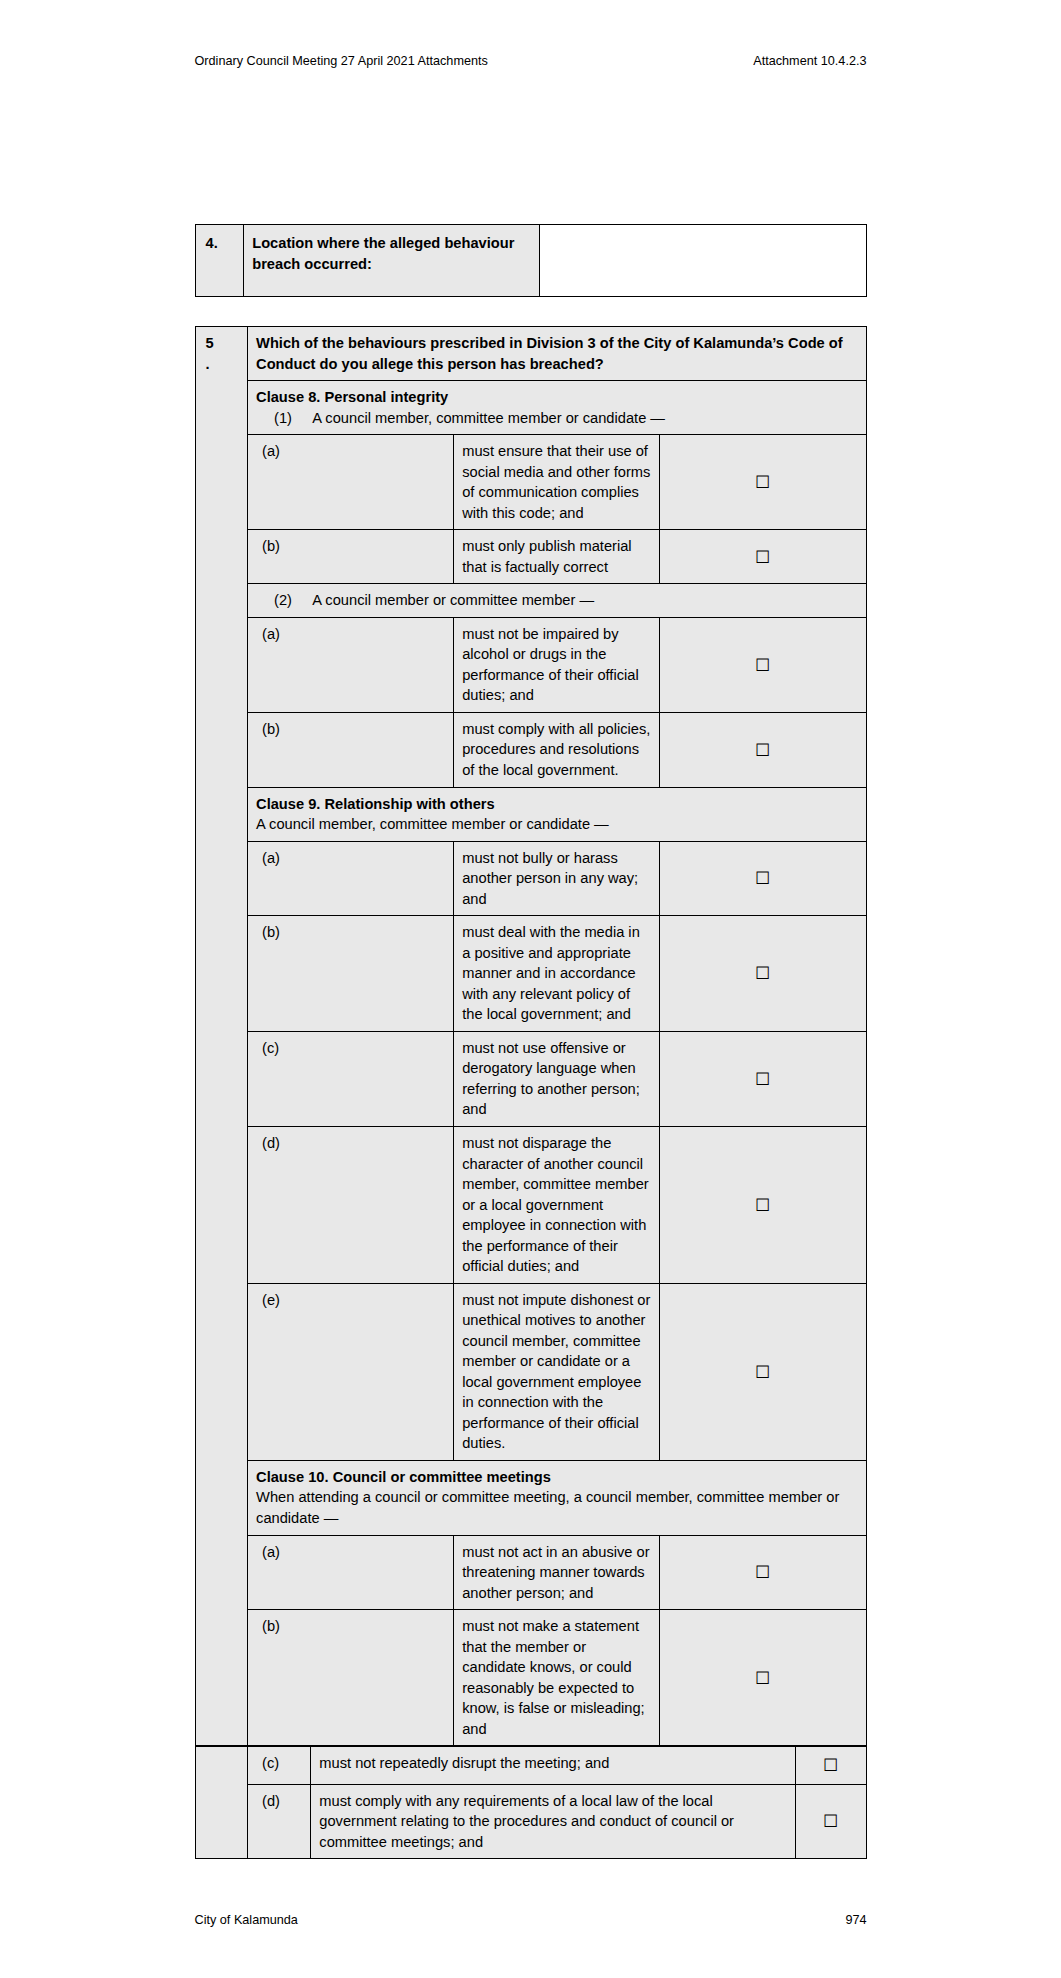Ordinary Council Meeting 27 April 2021 Attachments
Attachment 10.4.2.3
| 4. | Location where the alleged behaviour breach occurred: | |
| 5 . | Which of the behaviours prescribed in Division 3 of the City of Kalamunda’s Code of Conduct do you allege this person has breached? |
| Clause 8. Personal integrity (1) A council member, committee member or candidate — |
| (a) | must ensure that their use of social media and other forms of communication complies with this code; and | ☐ |
| (b) | must only publish material that is factually correct | ☐ |
| (2) A council member or committee member — |
| (a) | must not be impaired by alcohol or drugs in the performance of their official duties; and | ☐ |
| (b) | must comply with all policies, procedures and resolutions of the local government. | ☐ |
| Clause 9. Relationship with others A council member, committee member or candidate — |
| (a) | must not bully or harass another person in any way; and | ☐ |
| (b) | must deal with the media in a positive and appropriate manner and in accordance with any relevant policy of the local government; and | ☐ |
| (c) | must not use offensive or derogatory language when referring to another person; and | ☐ |
| (d) | must not disparage the character of another council member, committee member or a local government employee in connection with the performance of their official duties; and | ☐ |
| (e) | must not impute dishonest or unethical motives to another council member, committee member or candidate or a local government employee in connection with the performance of their official duties. | ☐ |
| Clause 10. Council or committee meetings When attending a council or committee meeting, a council member, committee member or candidate — |
| (a) | must not act in an abusive or threatening manner towards another person; and | ☐ |
| (b) | must not make a statement that the member or candidate knows, or could reasonably be expected to know, is false or misleading; and | ☐ |
| | (c) | must not repeatedly disrupt the meeting; and | ☐ |
| (d) | must comply with any requirements of a local law of the local government relating to the procedures and conduct of council or committee meetings; and | ☐ |
City of Kalamunda
974